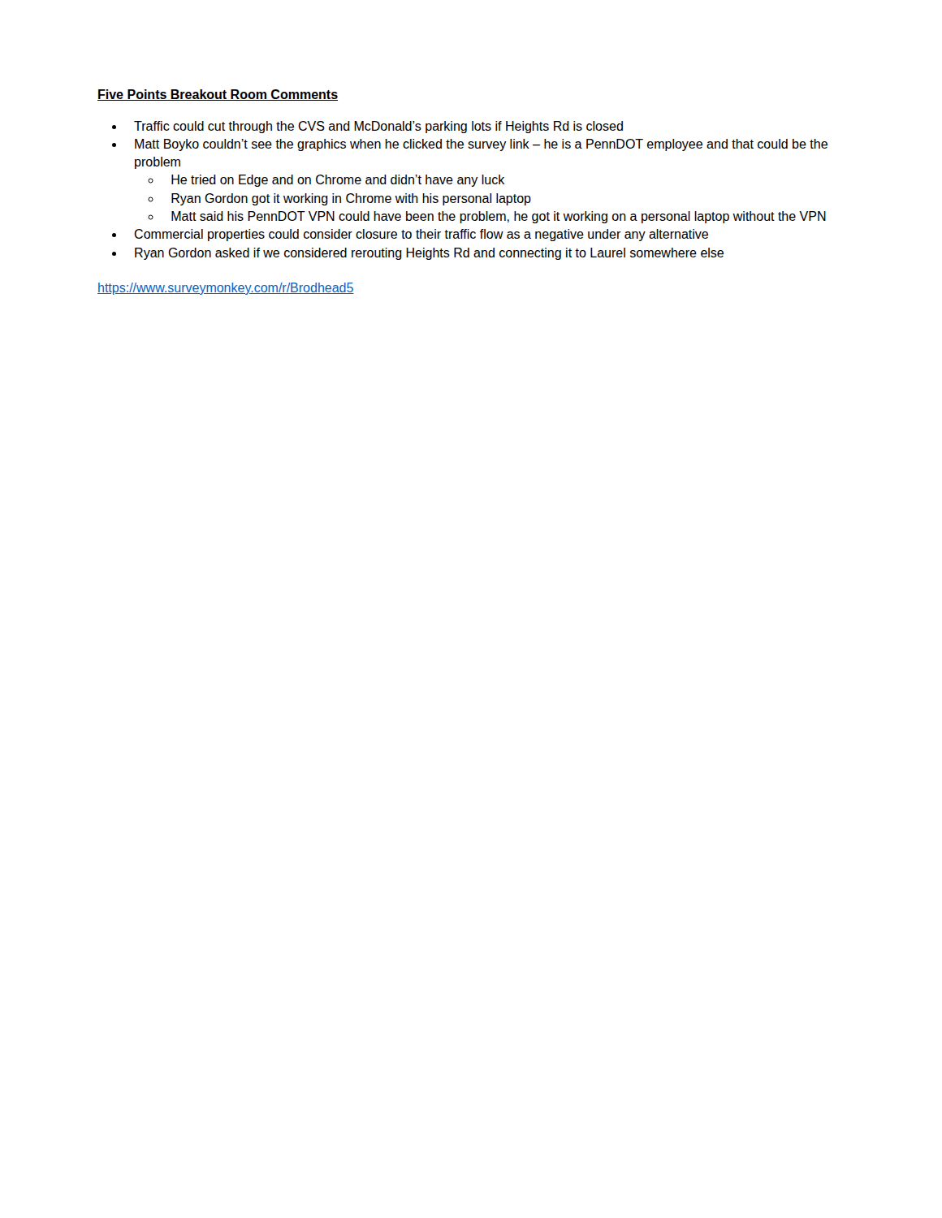Five Points Breakout Room Comments
Traffic could cut through the CVS and McDonald’s parking lots if Heights Rd is closed
Matt Boyko couldn’t see the graphics when he clicked the survey link – he is a PennDOT employee and that could be the problem
He tried on Edge and on Chrome and didn’t have any luck
Ryan Gordon got it working in Chrome with his personal laptop
Matt said his PennDOT VPN could have been the problem, he got it working on a personal laptop without the VPN
Commercial properties could consider closure to their traffic flow as a negative under any alternative
Ryan Gordon asked if we considered rerouting Heights Rd and connecting it to Laurel somewhere else
https://www.surveymonkey.com/r/Brodhead5